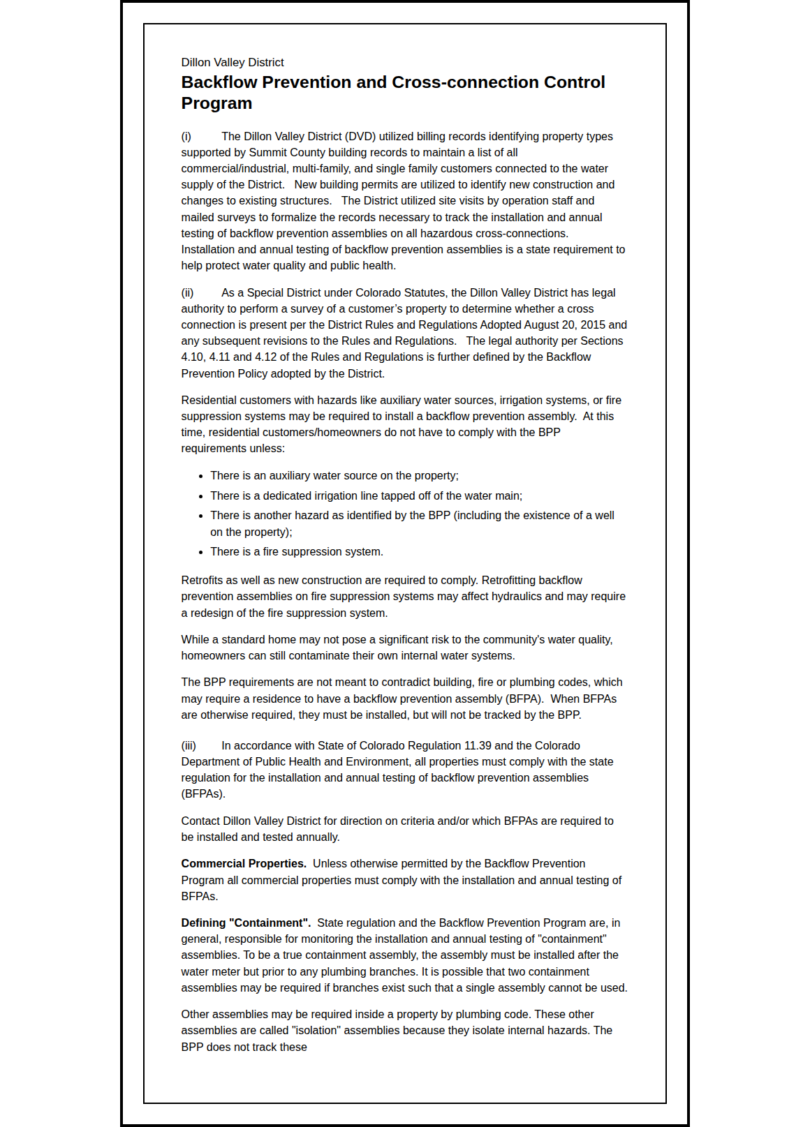Dillon Valley District
Backflow Prevention and Cross-connection Control Program
(i) The Dillon Valley District (DVD) utilized billing records identifying property types supported by Summit County building records to maintain a list of all commercial/industrial, multi-family, and single family customers connected to the water supply of the District. New building permits are utilized to identify new construction and changes to existing structures. The District utilized site visits by operation staff and mailed surveys to formalize the records necessary to track the installation and annual testing of backflow prevention assemblies on all hazardous cross-connections. Installation and annual testing of backflow prevention assemblies is a state requirement to help protect water quality and public health.
(ii) As a Special District under Colorado Statutes, the Dillon Valley District has legal authority to perform a survey of a customer’s property to determine whether a cross connection is present per the District Rules and Regulations Adopted August 20, 2015 and any subsequent revisions to the Rules and Regulations. The legal authority per Sections 4.10, 4.11 and 4.12 of the Rules and Regulations is further defined by the Backflow Prevention Policy adopted by the District.
Residential customers with hazards like auxiliary water sources, irrigation systems, or fire suppression systems may be required to install a backflow prevention assembly. At this time, residential customers/homeowners do not have to comply with the BPP requirements unless:
There is an auxiliary water source on the property;
There is a dedicated irrigation line tapped off of the water main;
There is another hazard as identified by the BPP (including the existence of a well on the property);
There is a fire suppression system.
Retrofits as well as new construction are required to comply. Retrofitting backflow prevention assemblies on fire suppression systems may affect hydraulics and may require a redesign of the fire suppression system.
While a standard home may not pose a significant risk to the community's water quality, homeowners can still contaminate their own internal water systems.
The BPP requirements are not meant to contradict building, fire or plumbing codes, which may require a residence to have a backflow prevention assembly (BFPA). When BFPAs are otherwise required, they must be installed, but will not be tracked by the BPP.
(iii) In accordance with State of Colorado Regulation 11.39 and the Colorado Department of Public Health and Environment, all properties must comply with the state regulation for the installation and annual testing of backflow prevention assemblies (BFPAs).
Contact Dillon Valley District for direction on criteria and/or which BFPAs are required to be installed and tested annually.
Commercial Properties. Unless otherwise permitted by the Backflow Prevention Program all commercial properties must comply with the installation and annual testing of BFPAs.
Defining "Containment". State regulation and the Backflow Prevention Program are, in general, responsible for monitoring the installation and annual testing of "containment" assemblies. To be a true containment assembly, the assembly must be installed after the water meter but prior to any plumbing branches. It is possible that two containment assemblies may be required if branches exist such that a single assembly cannot be used.
Other assemblies may be required inside a property by plumbing code. These other assemblies are called "isolation" assemblies because they isolate internal hazards. The BPP does not track these